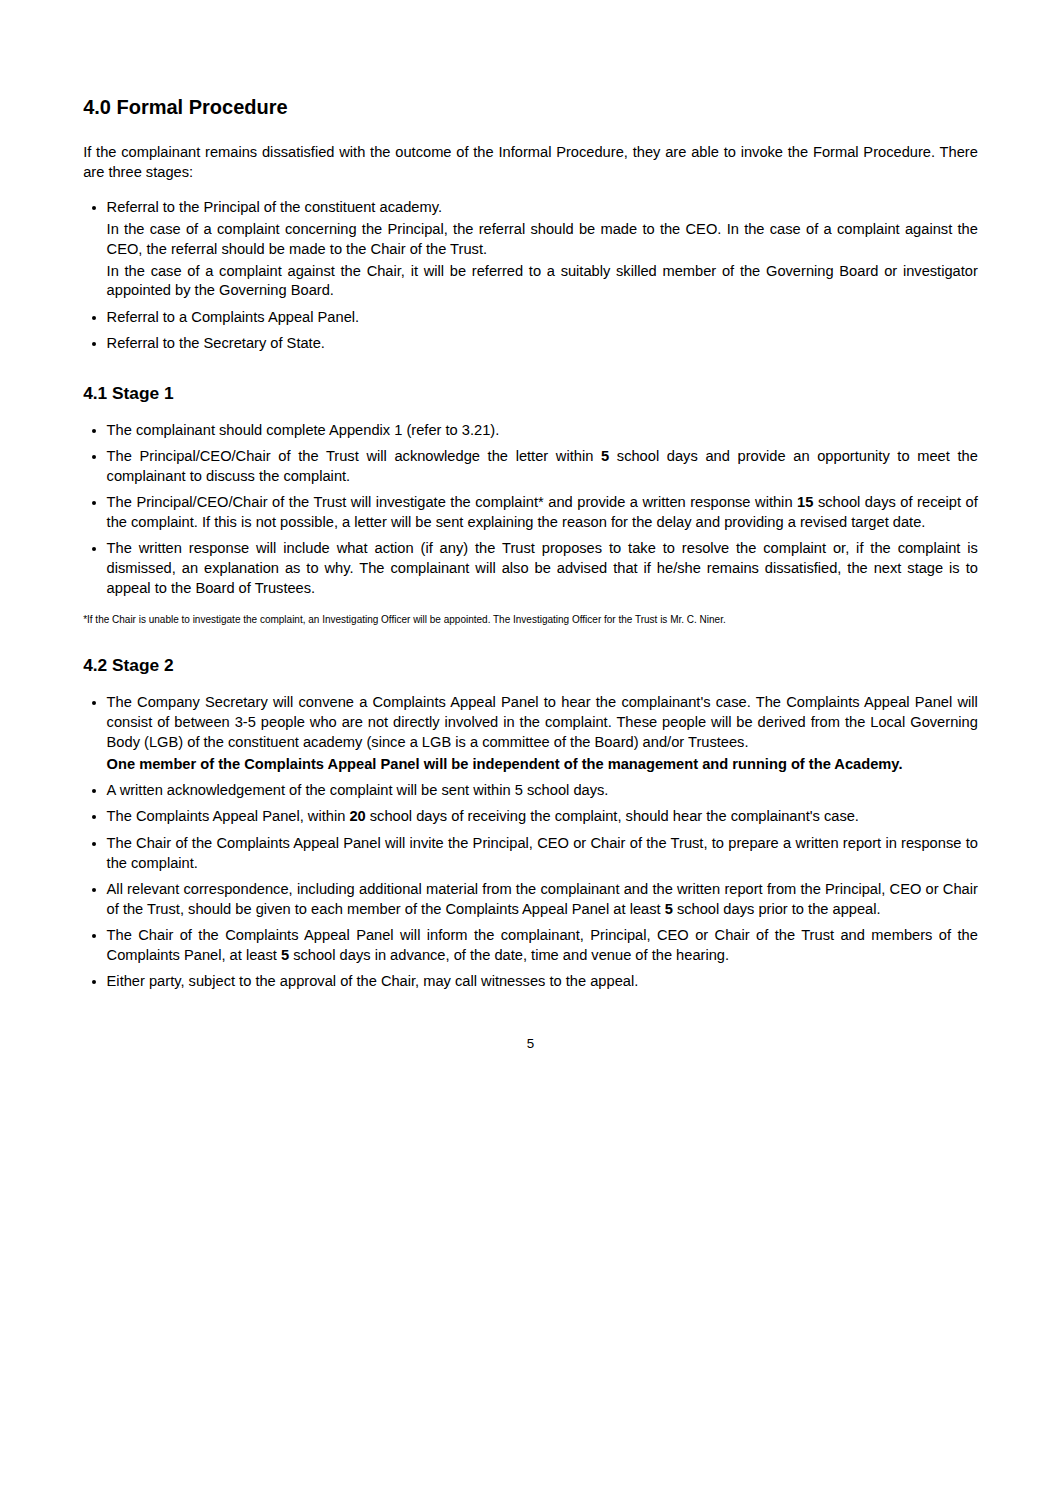4.0 Formal Procedure
If the complainant remains dissatisfied with the outcome of the Informal Procedure, they are able to invoke the Formal Procedure. There are three stages:
Referral to the Principal of the constituent academy. In the case of a complaint concerning the Principal, the referral should be made to the CEO. In the case of a complaint against the CEO, the referral should be made to the Chair of the Trust. In the case of a complaint against the Chair, it will be referred to a suitably skilled member of the Governing Board or investigator appointed by the Governing Board.
Referral to a Complaints Appeal Panel.
Referral to the Secretary of State.
4.1 Stage 1
The complainant should complete Appendix 1 (refer to 3.21).
The Principal/CEO/Chair of the Trust will acknowledge the letter within 5 school days and provide an opportunity to meet the complainant to discuss the complaint.
The Principal/CEO/Chair of the Trust will investigate the complaint* and provide a written response within 15 school days of receipt of the complaint. If this is not possible, a letter will be sent explaining the reason for the delay and providing a revised target date.
The written response will include what action (if any) the Trust proposes to take to resolve the complaint or, if the complaint is dismissed, an explanation as to why. The complainant will also be advised that if he/she remains dissatisfied, the next stage is to appeal to the Board of Trustees.
*If the Chair is unable to investigate the complaint, an Investigating Officer will be appointed. The Investigating Officer for the Trust is Mr. C. Niner.
4.2 Stage 2
The Company Secretary will convene a Complaints Appeal Panel to hear the complainant's case. The Complaints Appeal Panel will consist of between 3-5 people who are not directly involved in the complaint. These people will be derived from the Local Governing Body (LGB) of the constituent academy (since a LGB is a committee of the Board) and/or Trustees. One member of the Complaints Appeal Panel will be independent of the management and running of the Academy.
A written acknowledgement of the complaint will be sent within 5 school days.
The Complaints Appeal Panel, within 20 school days of receiving the complaint, should hear the complainant's case.
The Chair of the Complaints Appeal Panel will invite the Principal, CEO or Chair of the Trust, to prepare a written report in response to the complaint.
All relevant correspondence, including additional material from the complainant and the written report from the Principal, CEO or Chair of the Trust, should be given to each member of the Complaints Appeal Panel at least 5 school days prior to the appeal.
The Chair of the Complaints Appeal Panel will inform the complainant, Principal, CEO or Chair of the Trust and members of the Complaints Panel, at least 5 school days in advance, of the date, time and venue of the hearing.
Either party, subject to the approval of the Chair, may call witnesses to the appeal.
5